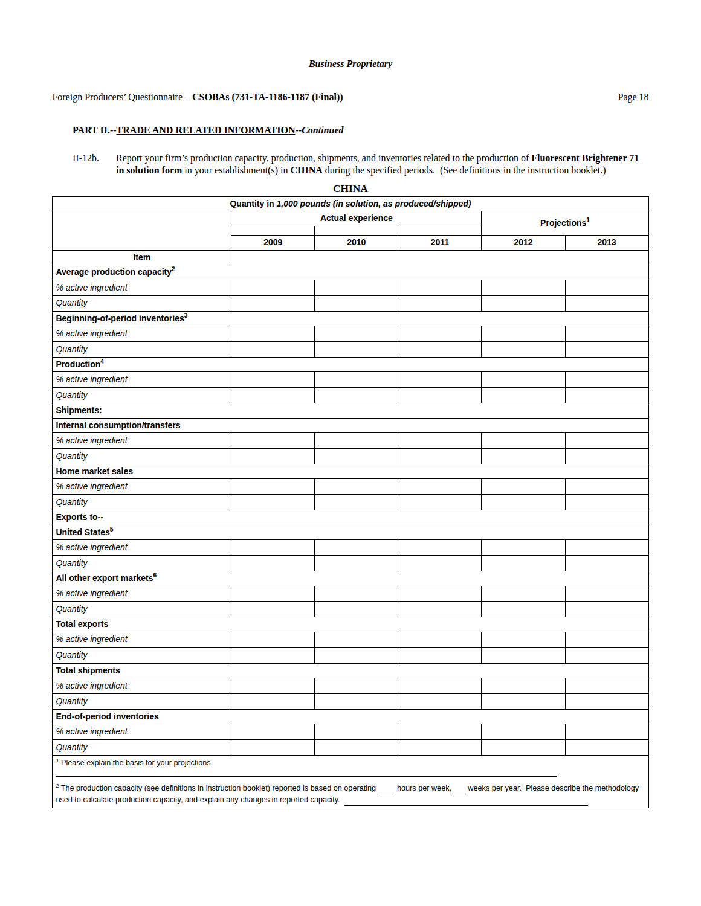Business Proprietary
Foreign Producers’ Questionnaire – CSOBAs (731-TA-1186-1187 (Final))
Page 18
PART II.--TRADE AND RELATED INFORMATION--Continued
II-12b. Report your firm’s production capacity, production, shipments, and inventories related to the production of Fluorescent Brightener 71 in solution form in your establishment(s) in CHINA during the specified periods. (See definitions in the instruction booklet.)
CHINA
| Quantity in 1,000 pounds (in solution, as produced/shipped) |
| | Actual experience | Projections 1 |
| 2009 | 2010 | 2011 | 2012 | 2013 |
| Item | |
| Average production capacity 2 |
| % active ingredient | | | | | |
| Quantity | | | | | |
| Beginning-of-period inventories 3 |
| % active ingredient | | | | | |
| Quantity | | | | | |
| Production 4 |
| % active ingredient | | | | | |
| Quantity | | | | | |
| Shipments: |
| Internal consumption/transfers |
| % active ingredient | | | | | |
| Quantity | | | | | |
| Home market sales |
| % active ingredient | | | | | |
| Quantity | | | | | |
| Exports to-- |
| United States 5 |
| % active ingredient | | | | | |
| Quantity | | | | | |
| All other export markets 6 |
| % active ingredient | | | | | |
| Quantity | | | | | |
| Total exports |
| % active ingredient | | | | | |
| Quantity | | | | | |
| Total shipments |
| % active ingredient | | | | | |
| Quantity | | | | | |
| End-of-period inventories |
| % active ingredient | | | | | |
| Quantity | | | | | |
| 1 Please explain the basis for your projections. 2 The production capacity (see definitions in instruction booklet) reported is based on operating hours per week, weeks per year. Please describe the methodology used to calculate production capacity, and explain any changes in reported capacity. |